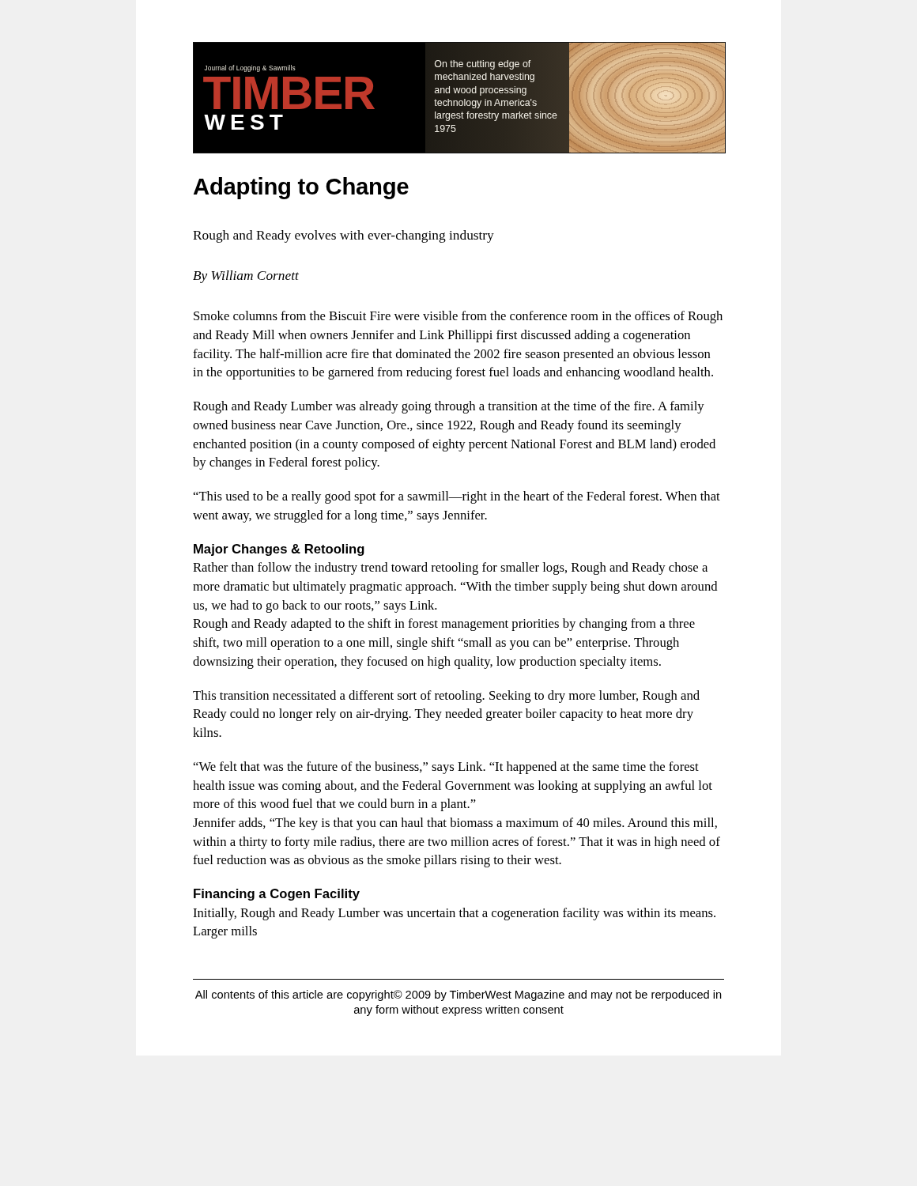Journal of Logging & Sawmills
TIMBER
WEST
On the cutting edge of mechanized harvesting
and wood processing technology in America's
largest forestry market since 1975
Adapting to Change
Rough and Ready evolves with ever-changing industry
By William Cornett
Smoke columns from the Biscuit Fire were visible from the conference room in the offices of Rough and Ready Mill when owners Jennifer and Link Phillippi first discussed adding a cogeneration facility. The half-million acre fire that dominated the 2002 fire season presented an obvious lesson in the opportunities to be garnered from reducing forest fuel loads and enhancing woodland health.
Rough and Ready Lumber was already going through a transition at the time of the fire. A family owned business near Cave Junction, Ore., since 1922, Rough and Ready found its seemingly enchanted position (in a county composed of eighty percent National Forest and BLM land) eroded by changes in Federal forest policy.
“This used to be a really good spot for a sawmill—right in the heart of the Federal forest. When that went away, we struggled for a long time,” says Jennifer.
Major Changes & Retooling
Rather than follow the industry trend toward retooling for smaller logs, Rough and Ready chose a more dramatic but ultimately pragmatic approach. “With the timber supply being shut down around us, we had to go back to our roots,” says Link.
Rough and Ready adapted to the shift in forest management priorities by changing from a three shift, two mill operation to a one mill, single shift “small as you can be” enterprise. Through downsizing their operation, they focused on high quality, low production specialty items.
This transition necessitated a different sort of retooling. Seeking to dry more lumber, Rough and Ready could no longer rely on air-drying. They needed greater boiler capacity to heat more dry kilns.
“We felt that was the future of the business,” says Link. “It happened at the same time the forest health issue was coming about, and the Federal Government was looking at supplying an awful lot more of this wood fuel that we could burn in a plant.”
Jennifer adds, “The key is that you can haul that biomass a maximum of 40 miles. Around this mill, within a thirty to forty mile radius, there are two million acres of forest.” That it was in high need of fuel reduction was as obvious as the smoke pillars rising to their west.
Financing a Cogen Facility
Initially, Rough and Ready Lumber was uncertain that a cogeneration facility was within its means. Larger mills
All contents of this article are copyright© 2009 by TimberWest Magazine and may not be rerpoduced in any form without express written consent